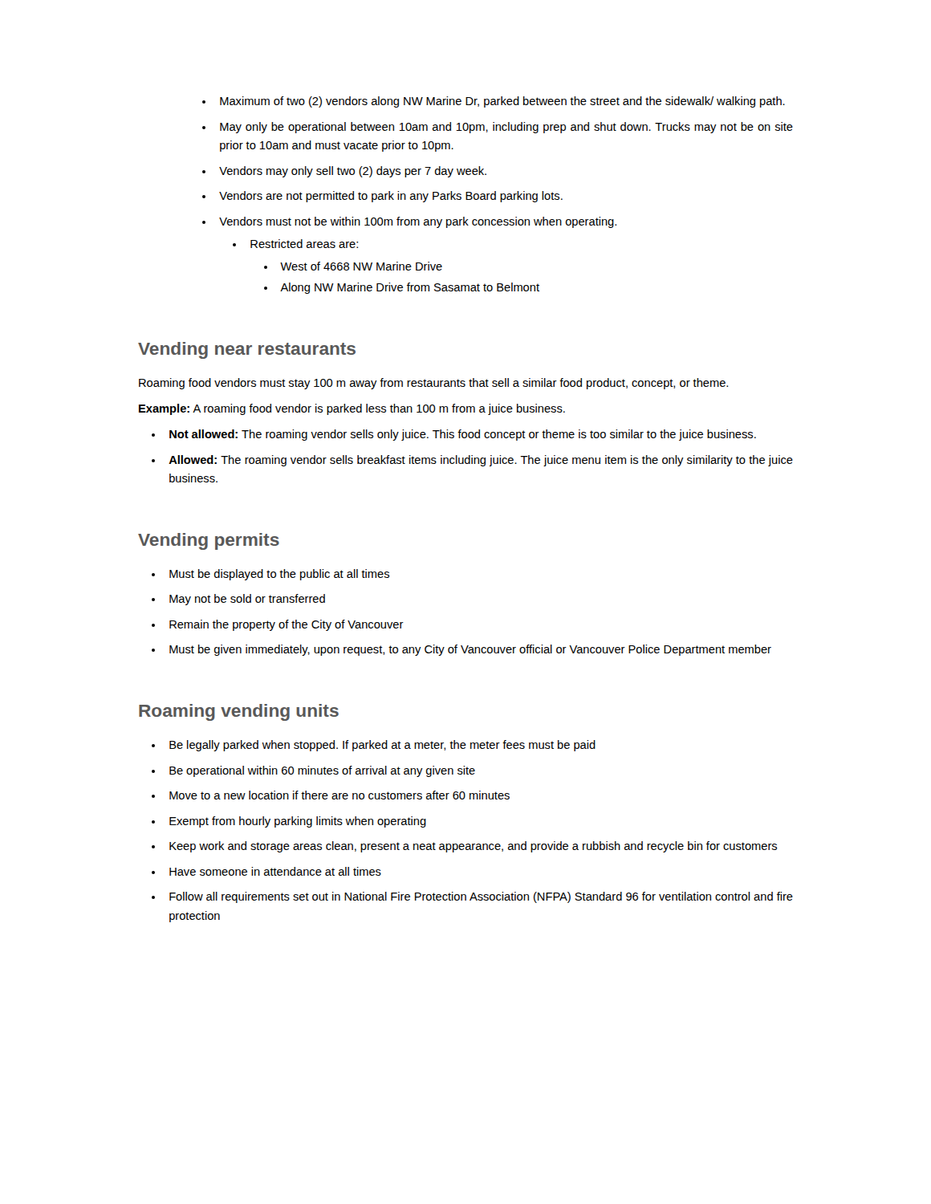Maximum of two (2) vendors along NW Marine Dr, parked between the street and the sidewalk/ walking path.
May only be operational between 10am and 10pm, including prep and shut down. Trucks may not be on site prior to 10am and must vacate prior to 10pm.
Vendors may only sell two (2) days per 7 day week.
Vendors are not permitted to park in any Parks Board parking lots.
Vendors must not be within 100m from any park concession when operating.
Restricted areas are:
West of 4668 NW Marine Drive
Along NW Marine Drive from Sasamat to Belmont
Vending near restaurants
Roaming food vendors must stay 100 m away from restaurants that sell a similar food product, concept, or theme.
Example: A roaming food vendor is parked less than 100 m from a juice business.
Not allowed: The roaming vendor sells only juice. This food concept or theme is too similar to the juice business.
Allowed: The roaming vendor sells breakfast items including juice. The juice menu item is the only similarity to the juice business.
Vending permits
Must be displayed to the public at all times
May not be sold or transferred
Remain the property of the City of Vancouver
Must be given immediately, upon request, to any City of Vancouver official or Vancouver Police Department member
Roaming vending units
Be legally parked when stopped. If parked at a meter, the meter fees must be paid
Be operational within 60 minutes of arrival at any given site
Move to a new location if there are no customers after 60 minutes
Exempt from hourly parking limits when operating
Keep work and storage areas clean, present a neat appearance, and provide a rubbish and recycle bin for customers
Have someone in attendance at all times
Follow all requirements set out in National Fire Protection Association (NFPA) Standard 96 for ventilation control and fire protection